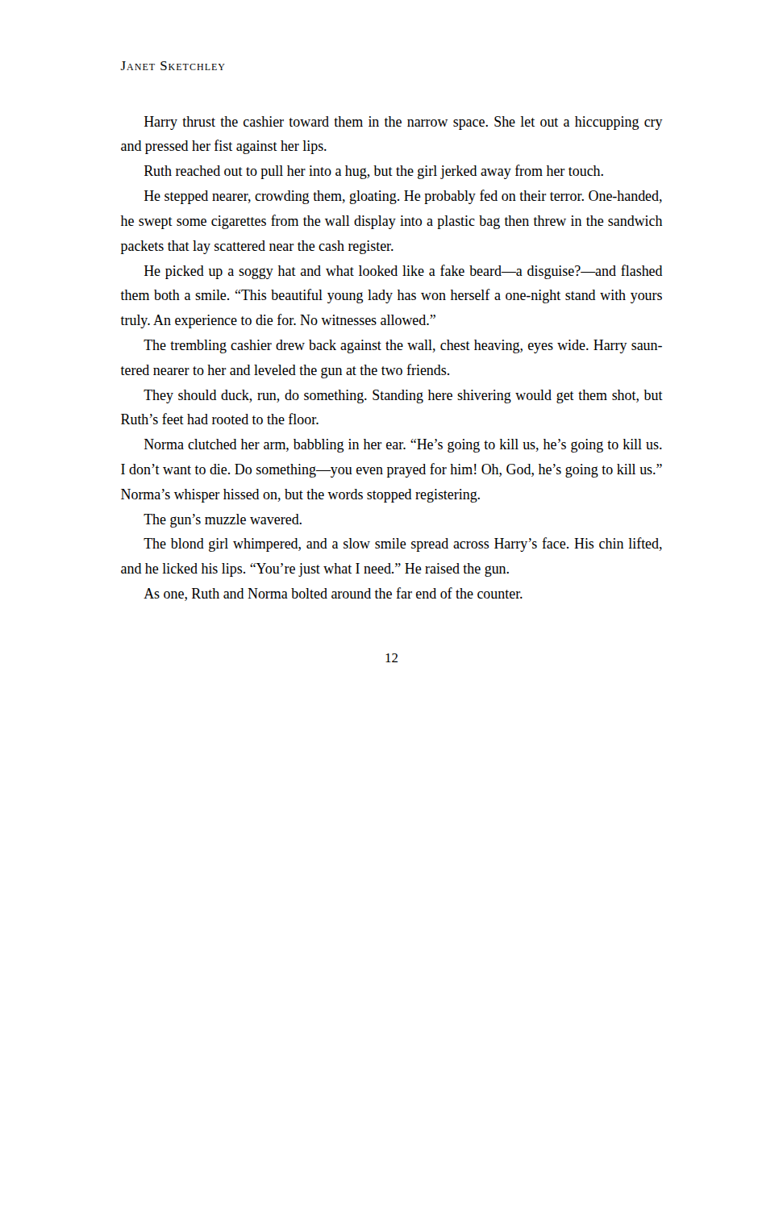Janet Sketchley
Harry thrust the cashier toward them in the narrow space. She let out a hiccupping cry and pressed her fist against her lips.
Ruth reached out to pull her into a hug, but the girl jerked away from her touch.
He stepped nearer, crowding them, gloating. He probably fed on their terror. One-handed, he swept some cigarettes from the wall display into a plastic bag then threw in the sandwich packets that lay scattered near the cash register.
He picked up a soggy hat and what looked like a fake beard—a disguise?—and flashed them both a smile. “This beautiful young lady has won herself a one-night stand with yours truly. An experience to die for. No witnesses allowed.”
The trembling cashier drew back against the wall, chest heaving, eyes wide. Harry sauntered nearer to her and leveled the gun at the two friends.
They should duck, run, do something. Standing here shivering would get them shot, but Ruth’s feet had rooted to the floor.
Norma clutched her arm, babbling in her ear. “He’s going to kill us, he’s going to kill us. I don’t want to die. Do something—you even prayed for him! Oh, God, he’s going to kill us.” Norma’s whisper hissed on, but the words stopped registering.
The gun’s muzzle wavered.
The blond girl whimpered, and a slow smile spread across Harry’s face. His chin lifted, and he licked his lips. “You’re just what I need.” He raised the gun.
As one, Ruth and Norma bolted around the far end of the counter.
12